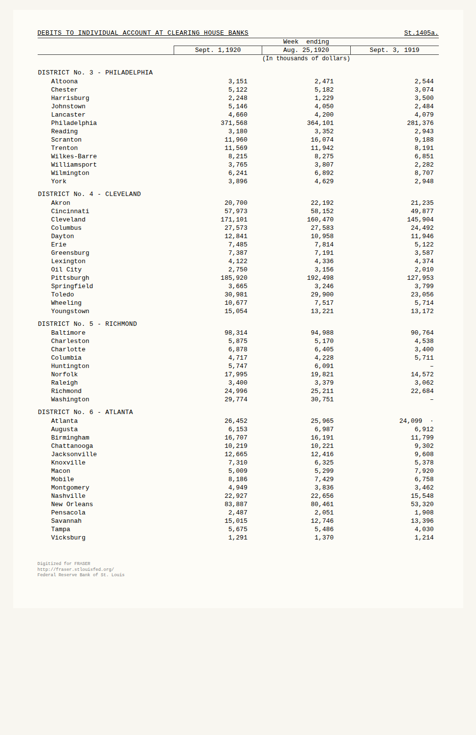DEBITS TO INDIVIDUAL ACCOUNT AT CLEARING HOUSE BANKS
St.1405a.
| | Week ending |
| | Sept. 1,1920 | Aug. 25,1920 | Sept. 3, 1919 |
| | (In thousands of dollars) |
| DISTRICT No. 3 - PHILADELPHIA |
| Altoona | 3,151 | 2,471 | 2,544 |
| Chester | 5,122 | 5,182 | 3,074 |
| Harrisburg | 2,248 | 1,229 | 3,500 |
| Johnstown | 5,146 | 4,050 | 2,484 |
| Lancaster | 4,660 | 4,200 | 4,079 |
| Philadelphia | 371,568 | 364,101 | 281,376 |
| Reading | 3,180 | 3,352 | 2,943 |
| Scranton | 11,960 | 16,074 | 9,188 |
| Trenton | 11,569 | 11,942 | 8,191 |
| Wilkes-Barre | 8,215 | 8,275 | 6,851 |
| Williamsport | 3,765 | 3,807 | 2,282 |
| Wilmington | 6,241 | 6,892 | 8,707 |
| York | 3,896 | 4,629 | 2,948 |
| DISTRICT No. 4 - CLEVELAND |
| Akron | 20,700 | 22,192 | 21,235 |
| Cincinnati | 57,973 | 58,152 | 49,877 |
| Cleveland | 171,101 | 160,470 | 145,904 |
| Columbus | 27,573 | 27,583 | 24,492 |
| Dayton | 12,841 | 10,958 | 11,946 |
| Erie | 7,485 | 7,814 | 5,122 |
| Greensburg | 7,387 | 7,191 | 3,587 |
| Lexington | 4,122 | 4,336 | 4,374 |
| Oil City | 2,750 | 3,156 | 2,010 |
| Pittsburgh | 185,920 | 192,498 | 127,953 |
| Springfield | 3,665 | 3,246 | 3,799 |
| Toledo | 30,981 | 29,900 | 23,056 |
| Wheeling | 10,677 | 7,517 | 5,714 |
| Youngstown | 15,054 | 13,221 | 13,172 |
| DISTRICT No. 5 - RICHMOND |
| Baltimore | 98,314 | 94,988 | 90,764 |
| Charleston | 5,875 | 5,170 | 4,538 |
| Charlotte | 6,878 | 6,405 | 3,400 |
| Columbia | 4,717 | 4,228 | 5,711 |
| Huntington | 5,747 | 6,091 | – |
| Norfolk | 17,995 | 19,821 | 14,572 |
| Raleigh | 3,400 | 3,379 | 3,062 |
| Richmond | 24,996 | 25,211 | 22,684 |
| Washington | 29,774 | 30,751 | – |
| DISTRICT No. 6 - ATLANTA |
| Atlanta | 26,452 | 25,965 | 24,099 · |
| Augusta | 6,153 | 6,987 | 6,912 |
| Birmingham | 16,707 | 16,191 | 11,799 |
| Chattanooga | 10,219 | 10,221 | 9,302 |
| Jacksonville | 12,665 | 12,416 | 9,608 |
| Knoxville | 7,310 | 6,325 | 5,378 |
| Macon | 5,009 | 5,299 | 7,920 |
| Mobile | 8,186 | 7,429 | 6,758 |
| Montgomery | 4,949 | 3,836 | 3,462 |
| Nashville | 22,927 | 22,656 | 15,548 |
| New Orleans | 83,887 | 80,461 | 53,320 |
| Pensacola | 2,487 | 2,051 | 1,908 |
| Savannah | 15,015 | 12,746 | 13,396 |
| Tampa | 5,675 | 5,486 | 4,030 |
| Vicksburg | 1,291 | 1,370 | 1,214 |
Digitized for FRASER
http://fraser.stlouisfed.org/
Federal Reserve Bank of St. Louis